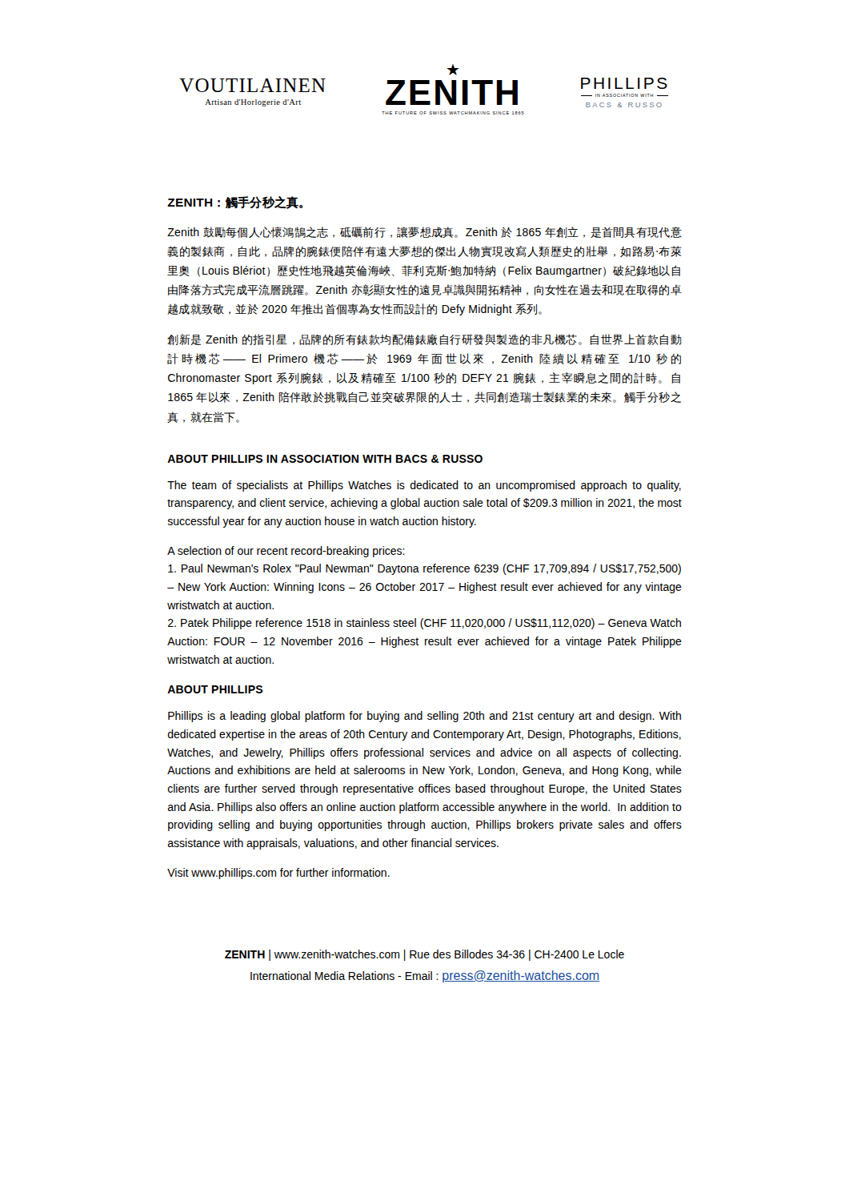VOUTILAINEN
Artisan d'Horlogerie d'Art
★
ZENITH
The Future of Swiss Watchmaking since 1865
PHILLIPS
IN ASSOCIATION WITH
BACS & RUSSO
ZENITH：觸手分秒之真。
Zenith 鼓勵每個人心懷鴻鵠之志，砥礪前行，讓夢想成真。Zenith 於 1865 年創立，是首間具有現代意義的製錶商，自此，品牌的腕錶便陪伴有遠大夢想的傑出人物實現改寫人類歷史的壯舉，如路易‧布萊里奧（Louis Blériot）歷史性地飛越英倫海峽、菲利克斯‧鮑加特納（Felix Baumgartner）破紀錄地以自由降落方式完成平流層跳躍。Zenith 亦彰顯女性的遠見卓識與開拓精神，向女性在過去和現在取得的卓越成就致敬，並於 2020 年推出首個專為女性而設計的 Defy Midnight 系列。
創新是 Zenith 的指引星，品牌的所有錶款均配備錶廠自行研發與製造的非凡機芯。自世界上首款自動計時機芯—— El Primero 機芯——於 1969 年面世以來，Zenith 陸續以精確至 1/10 秒的 Chronomaster Sport 系列腕錶，以及精確至 1/100 秒的 DEFY 21 腕錶，主宰瞬息之間的計時。自 1865 年以來，Zenith 陪伴敢於挑戰自己並突破界限的人士，共同創造瑞士製錶業的未來。觸手分秒之真，就在當下。
ABOUT PHILLIPS IN ASSOCIATION WITH BACS & RUSSO
The team of specialists at Phillips Watches is dedicated to an uncompromised approach to quality, transparency, and client service, achieving a global auction sale total of $209.3 million in 2021, the most successful year for any auction house in watch auction history.
A selection of our recent record-breaking prices:
1. Paul Newman's Rolex "Paul Newman" Daytona reference 6239 (CHF 17,709,894 / US$17,752,500) – New York Auction: Winning Icons – 26 October 2017 – Highest result ever achieved for any vintage wristwatch at auction.
2. Patek Philippe reference 1518 in stainless steel (CHF 11,020,000 / US$11,112,020) – Geneva Watch Auction: FOUR – 12 November 2016 – Highest result ever achieved for a vintage Patek Philippe wristwatch at auction.
ABOUT PHILLIPS
Phillips is a leading global platform for buying and selling 20th and 21st century art and design. With dedicated expertise in the areas of 20th Century and Contemporary Art, Design, Photographs, Editions, Watches, and Jewelry, Phillips offers professional services and advice on all aspects of collecting. Auctions and exhibitions are held at salerooms in New York, London, Geneva, and Hong Kong, while clients are further served through representative offices based throughout Europe, the United States and Asia. Phillips also offers an online auction platform accessible anywhere in the world. In addition to providing selling and buying opportunities through auction, Phillips brokers private sales and offers assistance with appraisals, valuations, and other financial services.
Visit www.phillips.com for further information.
ZENITH | www.zenith-watches.com | Rue des Billodes 34-36 | CH-2400 Le Locle
International Media Relations - Email : press@zenith-watches.com